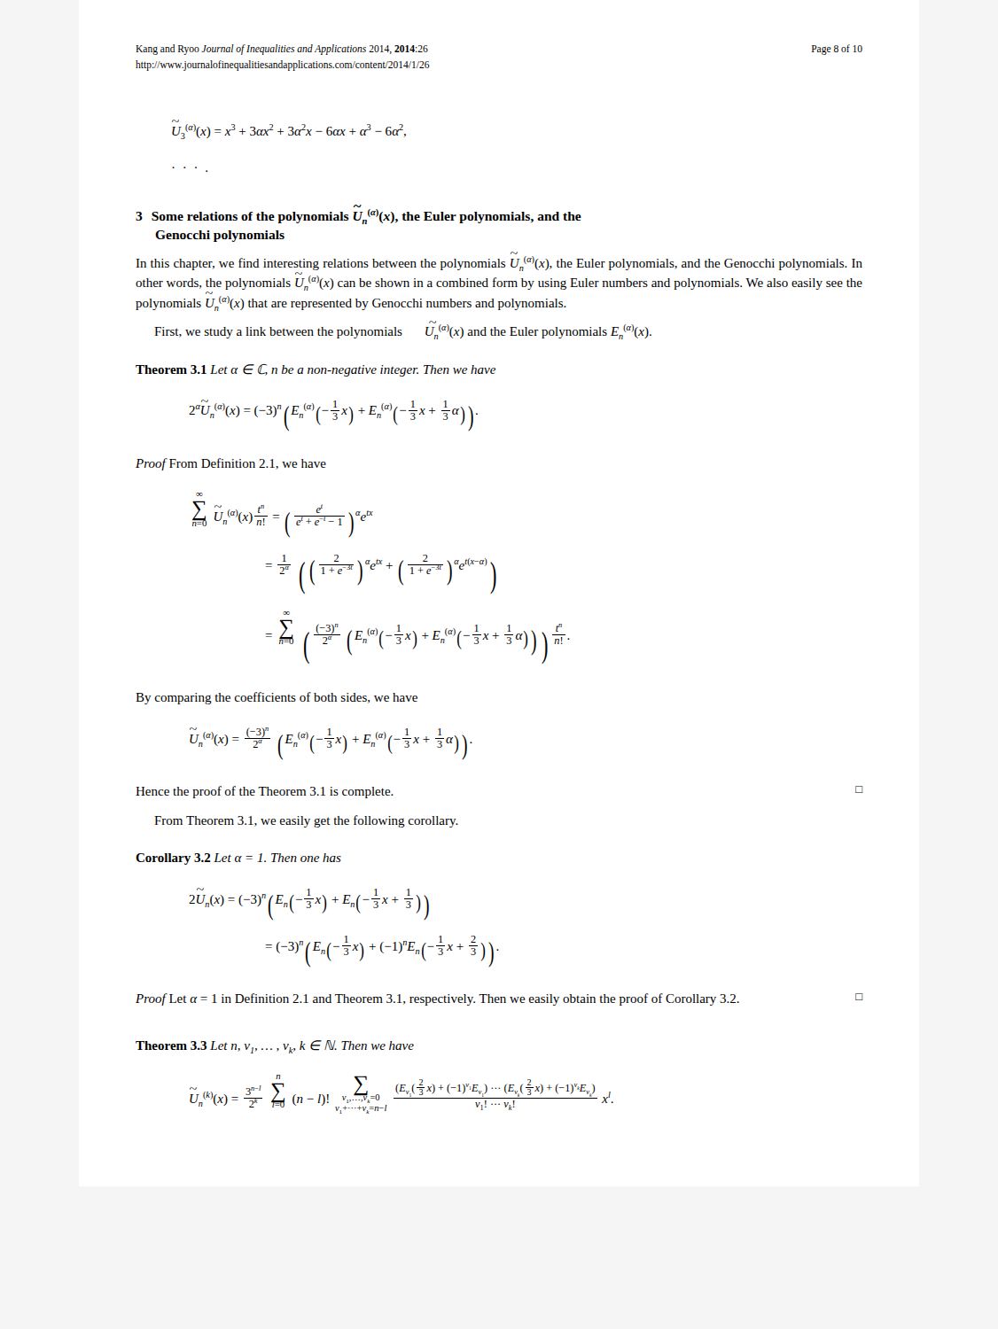Kang and Ryoo Journal of Inequalities and Applications 2014, 2014:26
http://www.journalofinequalitiesandapplications.com/content/2014/1/26
Page 8 of 10
~U3(α)(x) = x3 + 3αx2 + 3α2x − 6αx + α3 − 6α2,
· · · .
3 Some relations of the polynomials ~Un(α)(x), the Euler polynomials, and the Genocchi polynomials
In this chapter, we find interesting relations between the polynomials ~Un(α)(x), the Euler polynomials, and the Genocchi polynomials. In other words, the polynomials ~Un(α)(x) can be shown in a combined form by using Euler numbers and polynomials. We also easily see the polynomials ~Un(α)(x) that are represented by Genocchi numbers and polynomials.
First, we study a link between the polynomials ~Un(α)(x) and the Euler polynomials En(α)(x).
Theorem 3.1 Let α ∈ ℂ, n be a non-negative integer. Then we have
2α~Un(α)(x) = (−3)n(En(α)(−13 x) + En(α)(−13 x + 13 α)).
Proof From Definition 2.1, we have
∞∑n=0 ~Un(α)(x)tn n! = (et et + e−t − 1)αetx = 12α ((21 + e−3t)αetx + (21 + e−3t)αet(x−α)) = ∞∑n=0 ((−3)n 2α (En(α)(−13 x) + En(α)(−13 x + 13 α))) tn n!.
By comparing the coefficients of both sides, we have
~Un(α)(x) = (−3)n 2α (En(α)(−13 x) + En(α)(−13 x + 13 α)).
Hence the proof of the Theorem 3.1 is complete. □
From Theorem 3.1, we easily get the following corollary.
Corollary 3.2 Let α = 1. Then one has
2~Un(x) = (−3)n(En(−13 x) + En(−13 x + 13)) = (−3)n(En(−13 x) + (−1)nEn(−13 x + 23)).
Proof Let α = 1 in Definition 2.1 and Theorem 3.1, respectively. Then we easily obtain the proof of Corollary 3.2. □
Theorem 3.3 Let n, v1, … , vk, k ∈ ℕ. Then we have
~Un(k)(x) = 3n−l 2k n∑l=0 (n − l)! ∑v1,…,vk=0 v1+···+vk=n−l (Ev1(23 x) + (−1)v1Ev1) ··· (Evk(23 x) + (−1)vkEvk) v1! ··· vk! xl.